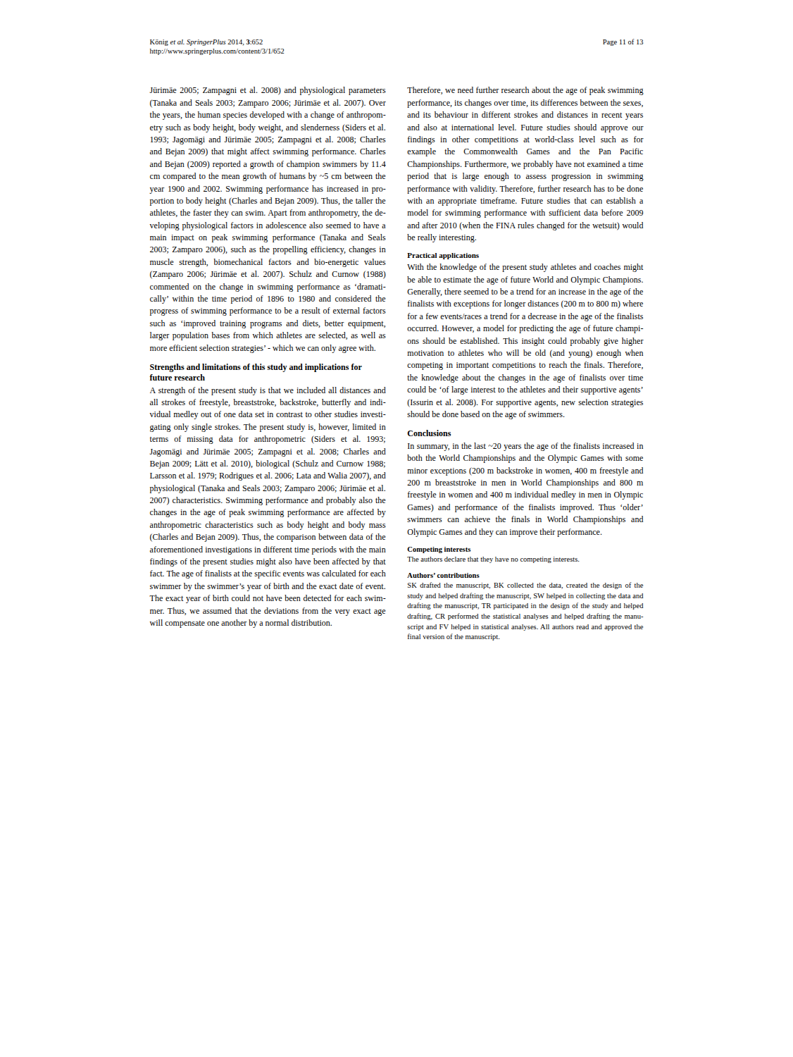König et al. SpringerPlus 2014, 3:652
http://www.springerplus.com/content/3/1/652
Page 11 of 13
Jürimäe 2005; Zampagni et al. 2008) and physiological parameters (Tanaka and Seals 2003; Zamparo 2006; Jürimäe et al. 2007). Over the years, the human species developed with a change of anthropometry such as body height, body weight, and slenderness (Siders et al. 1993; Jagomägi and Jürimäe 2005; Zampagni et al. 2008; Charles and Bejan 2009) that might affect swimming performance. Charles and Bejan (2009) reported a growth of champion swimmers by 11.4 cm compared to the mean growth of humans by ~5 cm between the year 1900 and 2002. Swimming performance has increased in proportion to body height (Charles and Bejan 2009). Thus, the taller the athletes, the faster they can swim. Apart from anthropometry, the developing physiological factors in adolescence also seemed to have a main impact on peak swimming performance (Tanaka and Seals 2003; Zamparo 2006), such as the propelling efficiency, changes in muscle strength, biomechanical factors and bio-energetic values (Zamparo 2006; Jürimäe et al. 2007). Schulz and Curnow (1988) commented on the change in swimming performance as ‘dramatically’ within the time period of 1896 to 1980 and considered the progress of swimming performance to be a result of external factors such as ‘improved training programs and diets, better equipment, larger population bases from which athletes are selected, as well as more efficient selection strategies’ - which we can only agree with.
Strengths and limitations of this study and implications for future research
A strength of the present study is that we included all distances and all strokes of freestyle, breaststroke, backstroke, butterfly and individual medley out of one data set in contrast to other studies investigating only single strokes. The present study is, however, limited in terms of missing data for anthropometric (Siders et al. 1993; Jagomägi and Jürimäe 2005; Zampagni et al. 2008; Charles and Bejan 2009; Lätt et al. 2010), biological (Schulz and Curnow 1988; Larsson et al. 1979; Rodrigues et al. 2006; Lata and Walia 2007), and physiological (Tanaka and Seals 2003; Zamparo 2006; Jürimäe et al. 2007) characteristics. Swimming performance and probably also the changes in the age of peak swimming performance are affected by anthropometric characteristics such as body height and body mass (Charles and Bejan 2009). Thus, the comparison between data of the aforementioned investigations in different time periods with the main findings of the present studies might also have been affected by that fact. The age of finalists at the specific events was calculated for each swimmer by the swimmer’s year of birth and the exact date of event. The exact year of birth could not have been detected for each swimmer. Thus, we assumed that the deviations from the very exact age will compensate one another by a normal distribution.
Therefore, we need further research about the age of peak swimming performance, its changes over time, its differences between the sexes, and its behaviour in different strokes and distances in recent years and also at international level. Future studies should approve our findings in other competitions at world-class level such as for example the Commonwealth Games and the Pan Pacific Championships. Furthermore, we probably have not examined a time period that is large enough to assess progression in swimming performance with validity. Therefore, further research has to be done with an appropriate timeframe. Future studies that can establish a model for swimming performance with sufficient data before 2009 and after 2010 (when the FINA rules changed for the wetsuit) would be really interesting.
Practical applications
With the knowledge of the present study athletes and coaches might be able to estimate the age of future World and Olympic Champions. Generally, there seemed to be a trend for an increase in the age of the finalists with exceptions for longer distances (200 m to 800 m) where for a few events/races a trend for a decrease in the age of the finalists occurred. However, a model for predicting the age of future champions should be established. This insight could probably give higher motivation to athletes who will be old (and young) enough when competing in important competitions to reach the finals. Therefore, the knowledge about the changes in the age of finalists over time could be ‘of large interest to the athletes and their supportive agents’ (Issurin et al. 2008). For supportive agents, new selection strategies should be done based on the age of swimmers.
Conclusions
In summary, in the last ~20 years the age of the finalists increased in both the World Championships and the Olympic Games with some minor exceptions (200 m backstroke in women, 400 m freestyle and 200 m breaststroke in men in World Championships and 800 m freestyle in women and 400 m individual medley in men in Olympic Games) and performance of the finalists improved. Thus ‘older’ swimmers can achieve the finals in World Championships and Olympic Games and they can improve their performance.
Competing interests
The authors declare that they have no competing interests.
Authors’ contributions
SK drafted the manuscript, BK collected the data, created the design of the study and helped drafting the manuscript, SW helped in collecting the data and drafting the manuscript, TR participated in the design of the study and helped drafting, CR performed the statistical analyses and helped drafting the manuscript and FV helped in statistical analyses. All authors read and approved the final version of the manuscript.